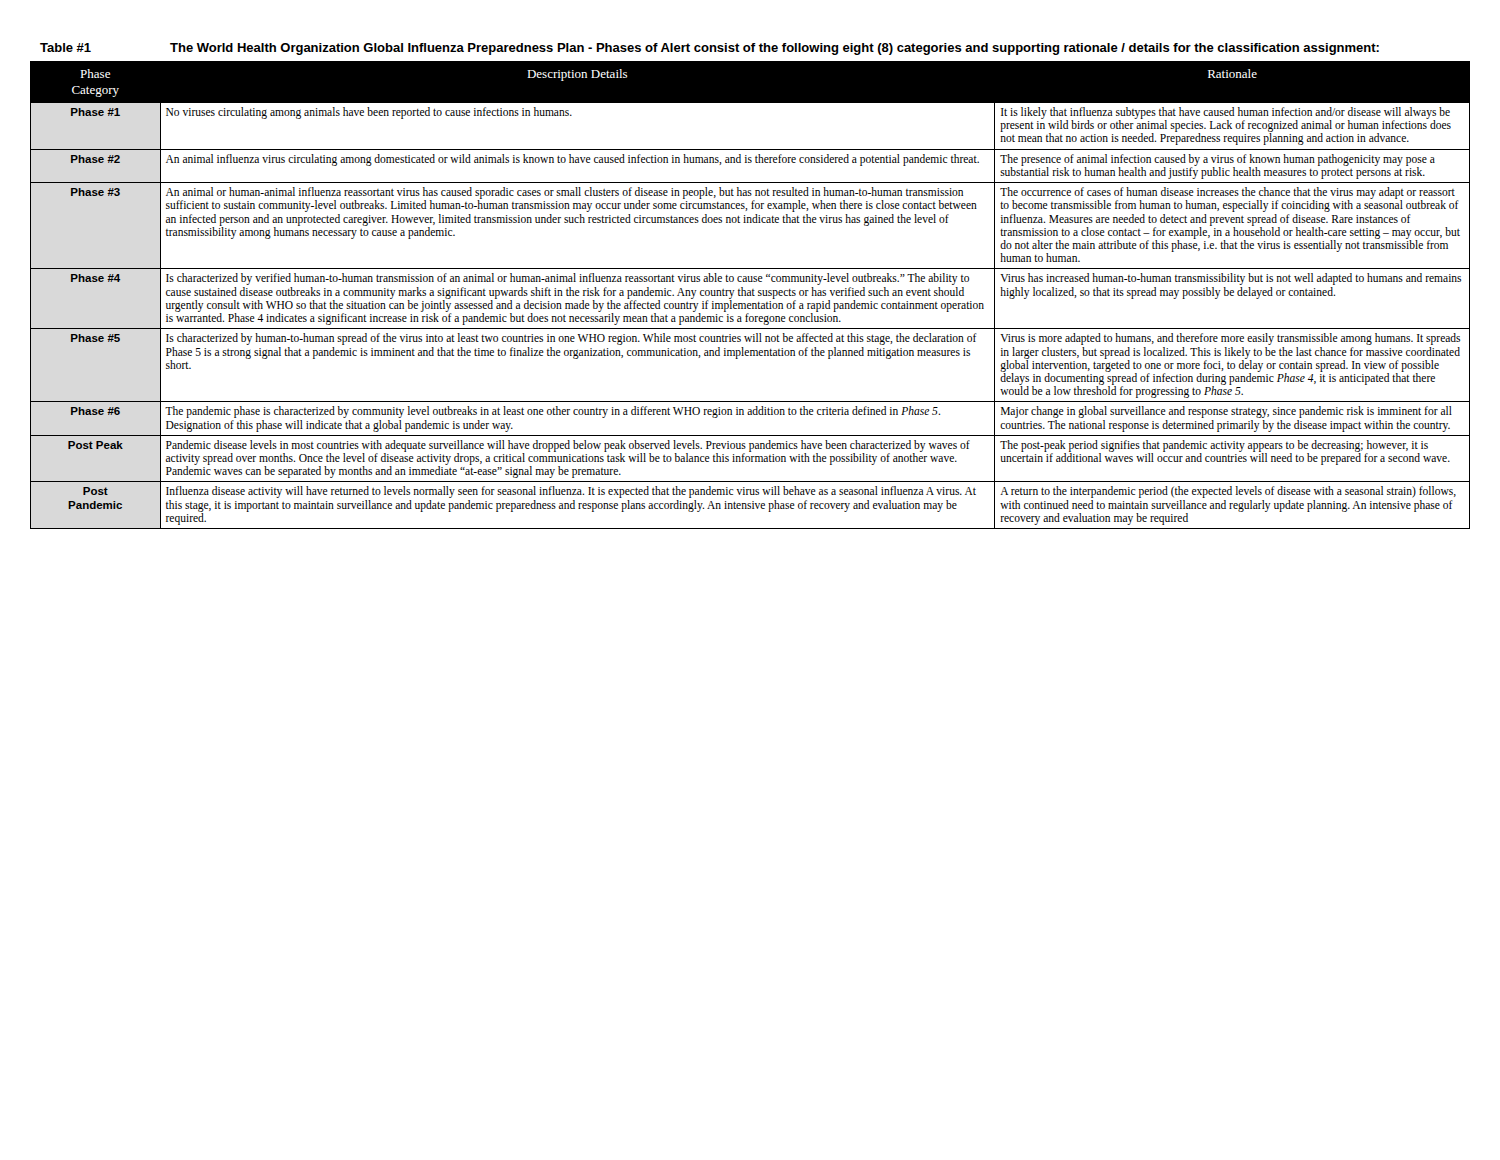Table #1
The World Health Organization Global Influenza Preparedness Plan - Phases of Alert consist of the following eight (8) categories and supporting rationale / details for the classification assignment:
| Phase Category | Description Details | Rationale |
| --- | --- | --- |
| Phase #1 | No viruses circulating among animals have been reported to cause infections in humans. | It is likely that influenza subtypes that have caused human infection and/or disease will always be present in wild birds or other animal species. Lack of recognized animal or human infections does not mean that no action is needed. Preparedness requires planning and action in advance. |
| Phase #2 | An animal influenza virus circulating among domesticated or wild animals is known to have caused infection in humans, and is therefore considered a potential pandemic threat. | The presence of animal infection caused by a virus of known human pathogenicity may pose a substantial risk to human health and justify public health measures to protect persons at risk. |
| Phase #3 | An animal or human-animal influenza reassortant virus has caused sporadic cases or small clusters of disease in people, but has not resulted in human-to-human transmission sufficient to sustain community-level outbreaks. Limited human-to-human transmission may occur under some circumstances, for example, when there is close contact between an infected person and an unprotected caregiver. However, limited transmission under such restricted circumstances does not indicate that the virus has gained the level of transmissibility among humans necessary to cause a pandemic. | The occurrence of cases of human disease increases the chance that the virus may adapt or reassort to become transmissible from human to human, especially if coinciding with a seasonal outbreak of influenza. Measures are needed to detect and prevent spread of disease. Rare instances of transmission to a close contact – for example, in a household or health-care setting – may occur, but do not alter the main attribute of this phase, i.e. that the virus is essentially not transmissible from human to human. |
| Phase #4 | Is characterized by verified human-to-human transmission of an animal or human-animal influenza reassortant virus able to cause “community-level outbreaks.” The ability to cause sustained disease outbreaks in a community marks a significant upwards shift in the risk for a pandemic. Any country that suspects or has verified such an event should urgently consult with WHO so that the situation can be jointly assessed and a decision made by the affected country if implementation of a rapid pandemic containment operation is warranted. Phase 4 indicates a significant increase in risk of a pandemic but does not necessarily mean that a pandemic is a foregone conclusion. | Virus has increased human-to-human transmissibility but is not well adapted to humans and remains highly localized, so that its spread may possibly be delayed or contained. |
| Phase #5 | Is characterized by human-to-human spread of the virus into at least two countries in one WHO region. While most countries will not be affected at this stage, the declaration of Phase 5 is a strong signal that a pandemic is imminent and that the time to finalize the organization, communication, and implementation of the planned mitigation measures is short. | Virus is more adapted to humans, and therefore more easily transmissible among humans. It spreads in larger clusters, but spread is localized. This is likely to be the last chance for massive coordinated global intervention, targeted to one or more foci, to delay or contain spread. In view of possible delays in documenting spread of infection during pandemic Phase 4 , it is anticipated that there would be a low threshold for progressing to Phase 5 . |
| Phase #6 | The pandemic phase is characterized by community level outbreaks in at least one other country in a different WHO region in addition to the criteria defined in Phase 5 . Designation of this phase will indicate that a global pandemic is under way. | Major change in global surveillance and response strategy, since pandemic risk is imminent for all countries. The national response is determined primarily by the disease impact within the country. |
| Post Peak | Pandemic disease levels in most countries with adequate surveillance will have dropped below peak observed levels. Previous pandemics have been characterized by waves of activity spread over months. Once the level of disease activity drops, a critical communications task will be to balance this information with the possibility of another wave. Pandemic waves can be separated by months and an immediate “at-ease” signal may be premature. | The post-peak period signifies that pandemic activity appears to be decreasing; however, it is uncertain if additional waves will occur and countries will need to be prepared for a second wave. |
| Post Pandemic | Influenza disease activity will have returned to levels normally seen for seasonal influenza. It is expected that the pandemic virus will behave as a seasonal influenza A virus. At this stage, it is important to maintain surveillance and update pandemic preparedness and response plans accordingly. An intensive phase of recovery and evaluation may be required. | A return to the interpandemic period (the expected levels of disease with a seasonal strain) follows, with continued need to maintain surveillance and regularly update planning. An intensive phase of recovery and evaluation may be required |